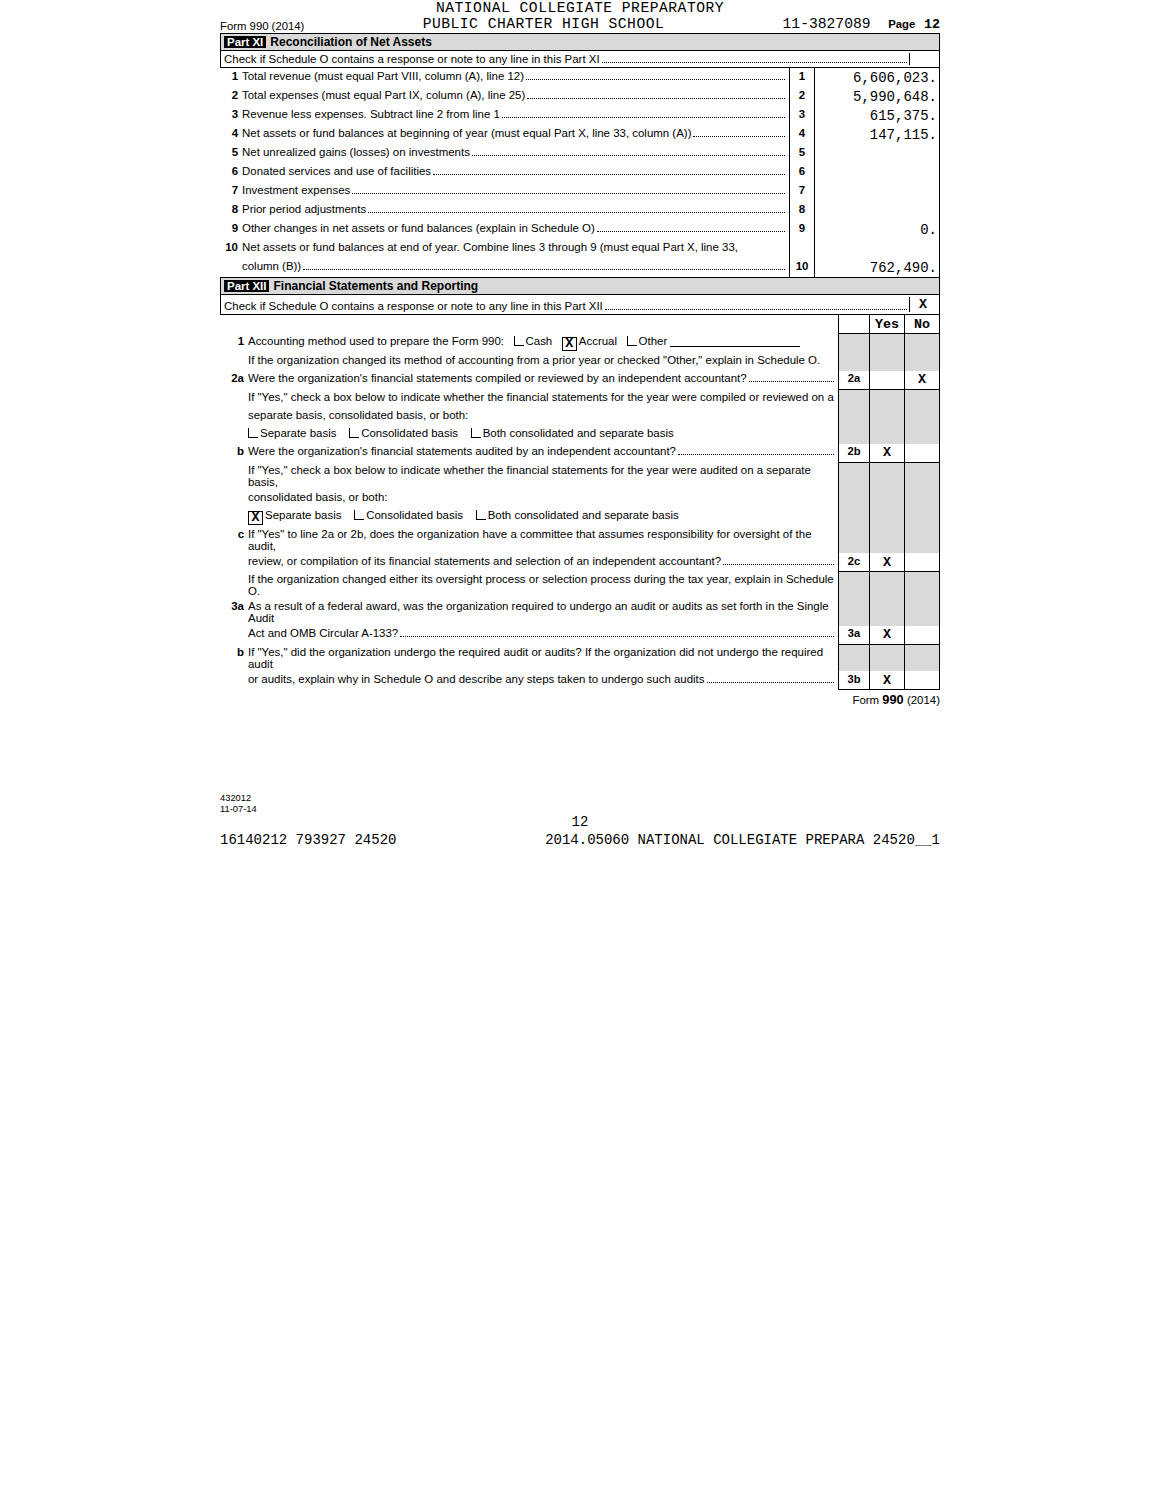NATIONAL COLLEGIATE PREPARATORY
Form 990 (2014)
PUBLIC CHARTER HIGH SCHOOL
11-3827089 Page 12
Part XI Reconciliation of Net Assets
Check if Schedule O contains a response or note to any line in this Part XI
| 1 | Total revenue (must equal Part VIII, column (A), line 12) | 1 | 6,606,023. |
| 2 | Total expenses (must equal Part IX, column (A), line 25) | 2 | 5,990,648. |
| 3 | Revenue less expenses. Subtract line 2 from line 1 | 3 | 615,375. |
| 4 | Net assets or fund balances at beginning of year (must equal Part X, line 33, column (A)) | 4 | 147,115. |
| 5 | Net unrealized gains (losses) on investments | 5 | |
| 6 | Donated services and use of facilities | 6 | |
| 7 | Investment expenses | 7 | |
| 8 | Prior period adjustments | 8 | |
| 9 | Other changes in net assets or fund balances (explain in Schedule O) | 9 | 0. |
| 10 | Net assets or fund balances at end of year. Combine lines 3 through 9 (must equal Part X, line 33, | | |
| | column (B)) | 10 | 762,490. |
Part XII Financial Statements and Reporting
Check if Schedule O contains a response or note to any line in this Part XII
X
| | | | Yes | No |
| 1 | Accounting method used to prepare the Form 990: Cash X Accrual Other | | | |
| | If the organization changed its method of accounting from a prior year or checked "Other," explain in Schedule O. | | | |
| 2a | Were the organization's financial statements compiled or reviewed by an independent accountant? | 2a | | X |
| | If "Yes," check a box below to indicate whether the financial statements for the year were compiled or reviewed on a | | | |
| | separate basis, consolidated basis, or both: | | | |
| | Separate basis Consolidated basis Both consolidated and separate basis | | | |
| b | Were the organization's financial statements audited by an independent accountant? | 2b | X | |
| | If "Yes," check a box below to indicate whether the financial statements for the year were audited on a separate basis, | | | |
| | consolidated basis, or both: | | | |
| | X Separate basis Consolidated basis Both consolidated and separate basis | | | |
| c | If "Yes" to line 2a or 2b, does the organization have a committee that assumes responsibility for oversight of the audit, | | | |
| | review, or compilation of its financial statements and selection of an independent accountant? | 2c | X | |
| | If the organization changed either its oversight process or selection process during the tax year, explain in Schedule O. | | | |
| 3a | As a result of a federal award, was the organization required to undergo an audit or audits as set forth in the Single Audit | | | |
| | Act and OMB Circular A-133? | 3a | X | |
| b | If "Yes," did the organization undergo the required audit or audits? If the organization did not undergo the required audit | | | |
| | or audits, explain why in Schedule O and describe any steps taken to undergo such audits | 3b | X | |
Form 990 (2014)
432012
11-07-14
12
16140212 793927 24520
2014.05060 NATIONAL COLLEGIATE PREPARA 24520__1